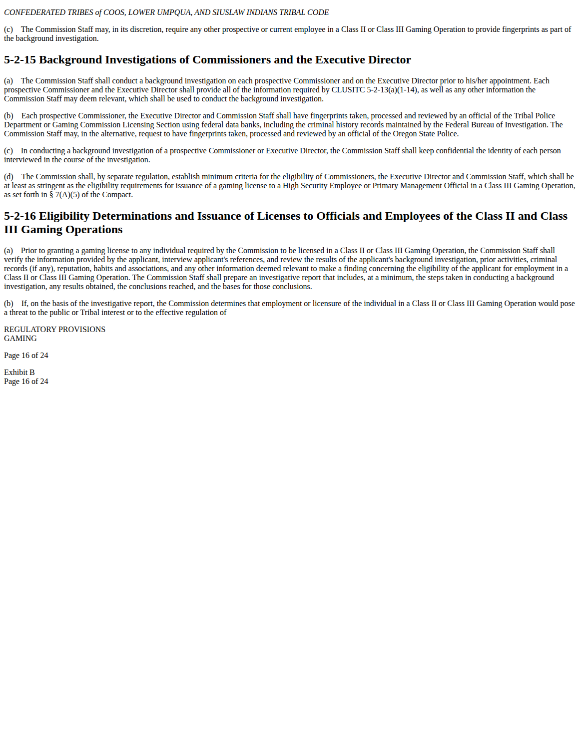CONFEDERATED TRIBES of COOS, LOWER UMPQUA, AND SIUSLAW INDIANS TRIBAL CODE
(c) The Commission Staff may, in its discretion, require any other prospective or current employee in a Class II or Class III Gaming Operation to provide fingerprints as part of the background investigation.
5-2-15 Background Investigations of Commissioners and the Executive Director
(a) The Commission Staff shall conduct a background investigation on each prospective Commissioner and on the Executive Director prior to his/her appointment. Each prospective Commissioner and the Executive Director shall provide all of the information required by CLUSITC 5-2-13(a)(1-14), as well as any other information the Commission Staff may deem relevant, which shall be used to conduct the background investigation.
(b) Each prospective Commissioner, the Executive Director and Commission Staff shall have fingerprints taken, processed and reviewed by an official of the Tribal Police Department or Gaming Commission Licensing Section using federal data banks, including the criminal history records maintained by the Federal Bureau of Investigation. The Commission Staff may, in the alternative, request to have fingerprints taken, processed and reviewed by an official of the Oregon State Police.
(c) In conducting a background investigation of a prospective Commissioner or Executive Director, the Commission Staff shall keep confidential the identity of each person interviewed in the course of the investigation.
(d) The Commission shall, by separate regulation, establish minimum criteria for the eligibility of Commissioners, the Executive Director and Commission Staff, which shall be at least as stringent as the eligibility requirements for issuance of a gaming license to a High Security Employee or Primary Management Official in a Class III Gaming Operation, as set forth in § 7(A)(5) of the Compact.
5-2-16 Eligibility Determinations and Issuance of Licenses to Officials and Employees of the Class II and Class III Gaming Operations
(a) Prior to granting a gaming license to any individual required by the Commission to be licensed in a Class II or Class III Gaming Operation, the Commission Staff shall verify the information provided by the applicant, interview applicant's references, and review the results of the applicant's background investigation, prior activities, criminal records (if any), reputation, habits and associations, and any other information deemed relevant to make a finding concerning the eligibility of the applicant for employment in a Class II or Class III Gaming Operation. The Commission Staff shall prepare an investigative report that includes, at a minimum, the steps taken in conducting a background investigation, any results obtained, the conclusions reached, and the bases for those conclusions.
(b) If, on the basis of the investigative report, the Commission determines that employment or licensure of the individual in a Class II or Class III Gaming Operation would pose a threat to the public or Tribal interest or to the effective regulation of
REGULATORY PROVISIONS
GAMING
Page 16 of 24
Exhibit B
Page 16 of 24